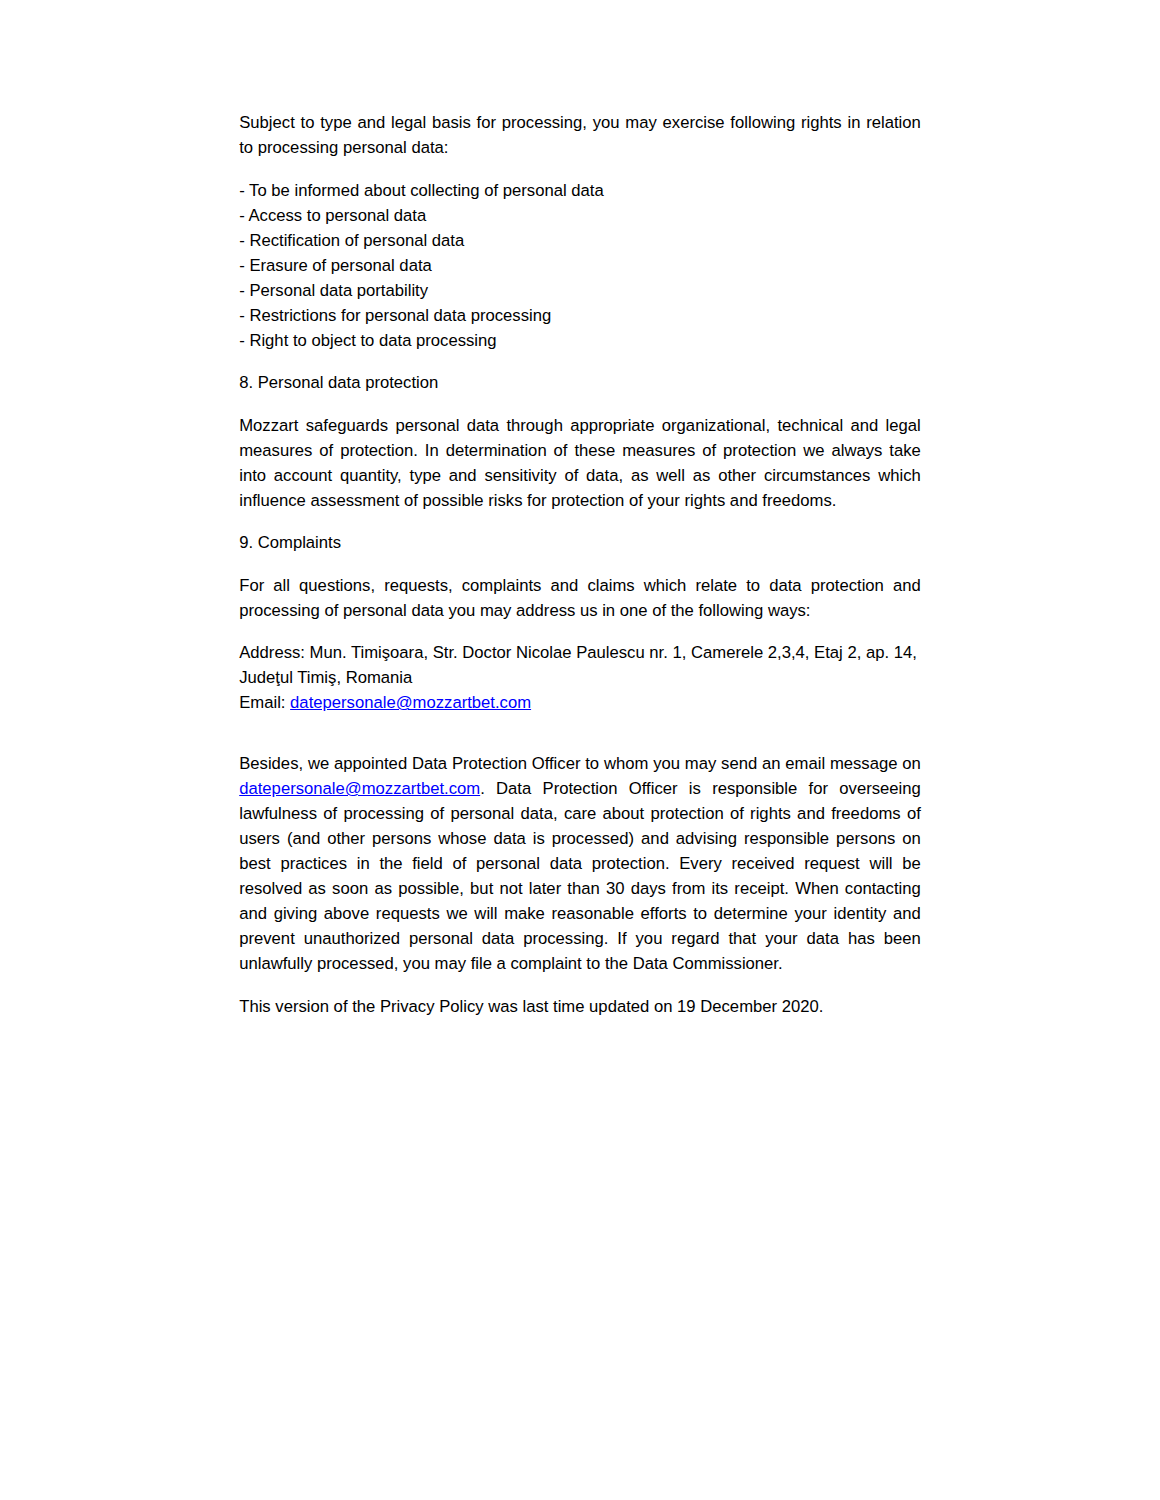Subject to type and legal basis for processing, you may exercise following rights in relation to processing personal data:
- To be informed about collecting of personal data - Access to personal data - Rectification of personal data - Erasure of personal data - Personal data portability - Restrictions for personal data processing - Right to object to data processing
8. Personal data protection
Mozzart safeguards personal data through appropriate organizational, technical and legal measures of protection. In determination of these measures of protection we always take into account quantity, type and sensitivity of data, as well as other circumstances which influence assessment of possible risks for protection of your rights and freedoms.
9. Complaints
For all questions, requests, complaints and claims which relate to data protection and processing of personal data you may address us in one of the following ways:
Address: Mun. Timişoara, Str. Doctor Nicolae Paulescu nr. 1, Camerele 2,3,4, Etaj 2, ap. 14, Judeţul Timiş, Romania Email: datepersonale@mozzartbet.com
Besides, we appointed Data Protection Officer to whom you may send an email message on datepersonale@mozzartbet.com. Data Protection Officer is responsible for overseeing lawfulness of processing of personal data, care about protection of rights and freedoms of users (and other persons whose data is processed) and advising responsible persons on best practices in the field of personal data protection. Every received request will be resolved as soon as possible, but not later than 30 days from its receipt. When contacting and giving above requests we will make reasonable efforts to determine your identity and prevent unauthorized personal data processing. If you regard that your data has been unlawfully processed, you may file a complaint to the Data Commissioner.
This version of the Privacy Policy was last time updated on 19 December 2020.